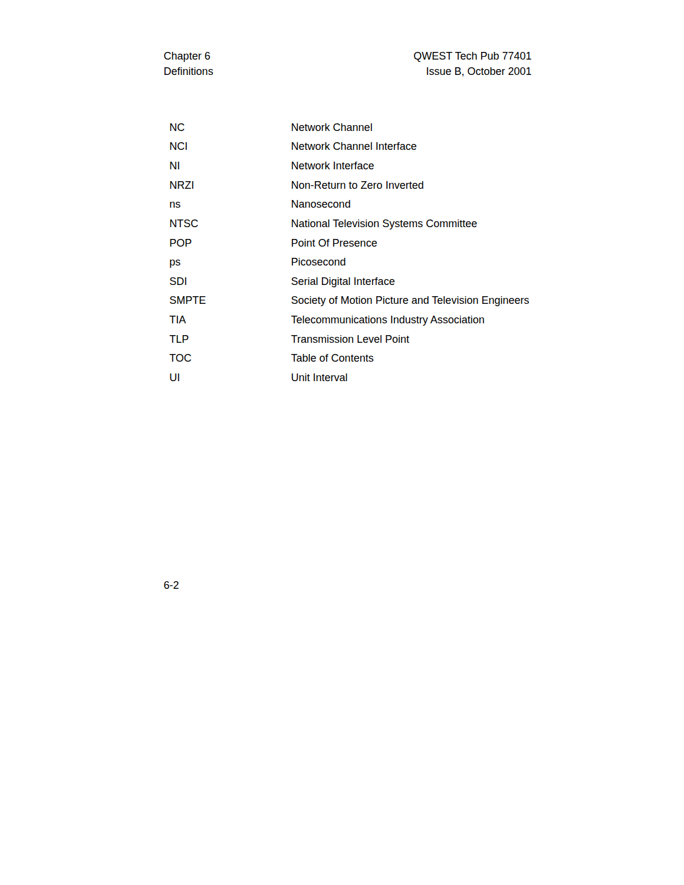Chapter 6
Definitions
QWEST Tech Pub 77401
Issue B, October 2001
| NC | Network Channel |
| NCI | Network Channel Interface |
| NI | Network Interface |
| NRZI | Non-Return to Zero Inverted |
| ns | Nanosecond |
| NTSC | National Television Systems Committee |
| POP | Point Of Presence |
| ps | Picosecond |
| SDI | Serial Digital Interface |
| SMPTE | Society of Motion Picture and Television Engineers |
| TIA | Telecommunications Industry Association |
| TLP | Transmission Level Point |
| TOC | Table of Contents |
| UI | Unit Interval |
6-2